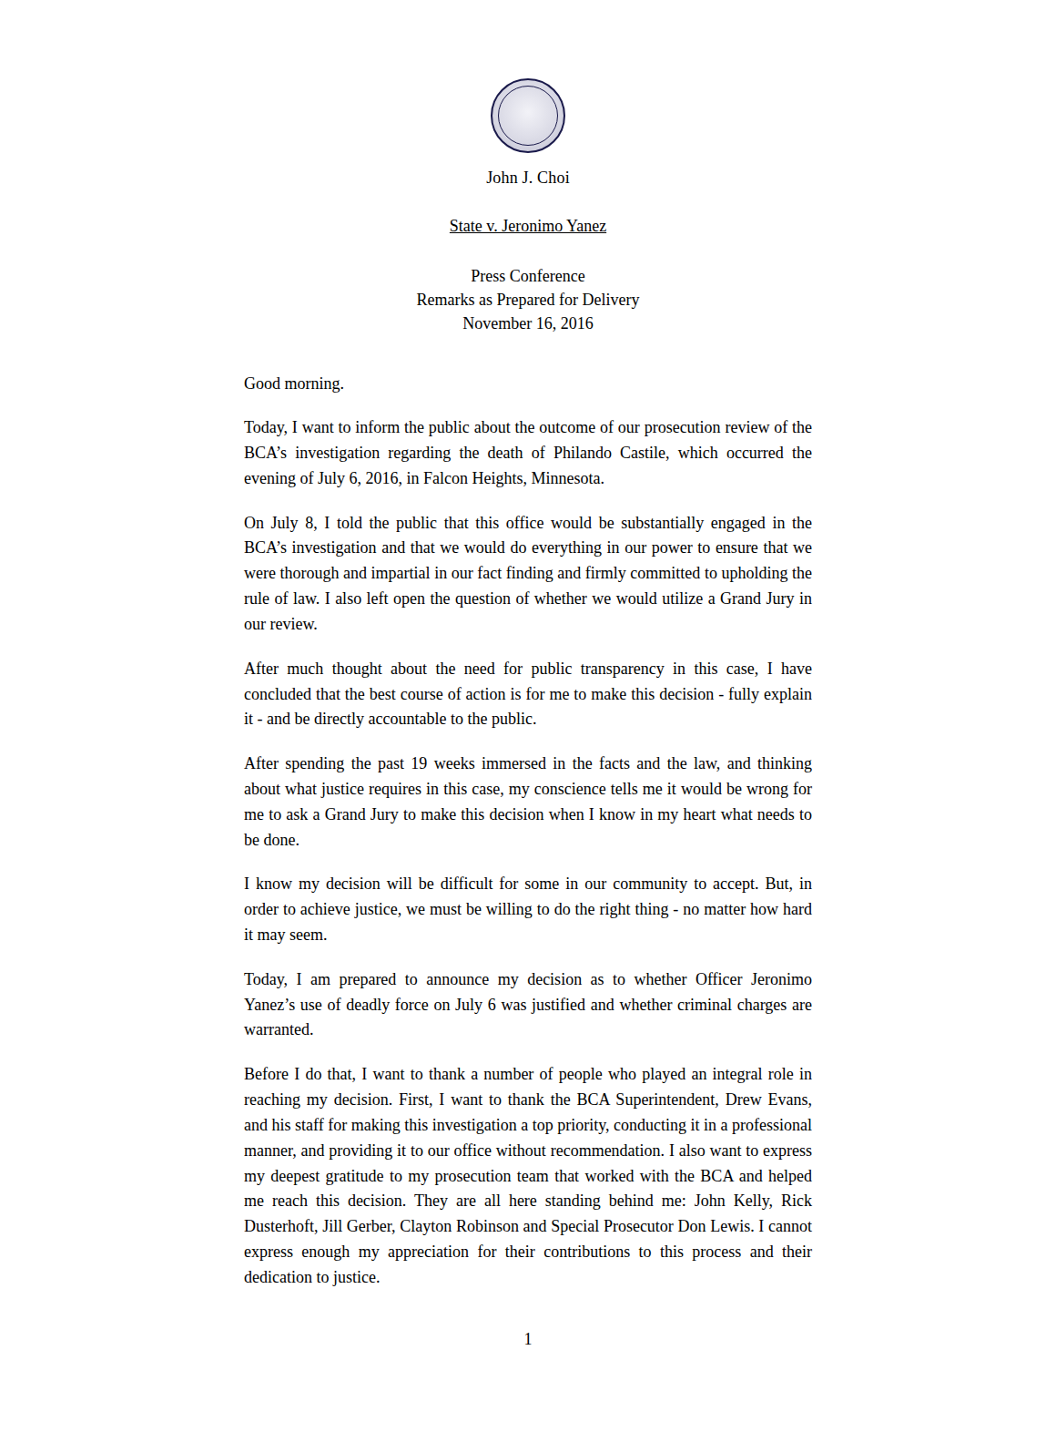John J. Choi
State v. Jeronimo Yanez
Press Conference
Remarks as Prepared for Delivery
November 16, 2016
Good morning.
Today, I want to inform the public about the outcome of our prosecution review of the BCA’s investigation regarding the death of Philando Castile, which occurred the evening of July 6, 2016, in Falcon Heights, Minnesota.
On July 8, I told the public that this office would be substantially engaged in the BCA’s investigation and that we would do everything in our power to ensure that we were thorough and impartial in our fact finding and firmly committed to upholding the rule of law. I also left open the question of whether we would utilize a Grand Jury in our review.
After much thought about the need for public transparency in this case, I have concluded that the best course of action is for me to make this decision - fully explain it - and be directly accountable to the public.
After spending the past 19 weeks immersed in the facts and the law, and thinking about what justice requires in this case, my conscience tells me it would be wrong for me to ask a Grand Jury to make this decision when I know in my heart what needs to be done.
I know my decision will be difficult for some in our community to accept. But, in order to achieve justice, we must be willing to do the right thing - no matter how hard it may seem.
Today, I am prepared to announce my decision as to whether Officer Jeronimo Yanez’s use of deadly force on July 6 was justified and whether criminal charges are warranted.
Before I do that, I want to thank a number of people who played an integral role in reaching my decision. First, I want to thank the BCA Superintendent, Drew Evans, and his staff for making this investigation a top priority, conducting it in a professional manner, and providing it to our office without recommendation. I also want to express my deepest gratitude to my prosecution team that worked with the BCA and helped me reach this decision. They are all here standing behind me: John Kelly, Rick Dusterhoft, Jill Gerber, Clayton Robinson and Special Prosecutor Don Lewis. I cannot express enough my appreciation for their contributions to this process and their dedication to justice.
1